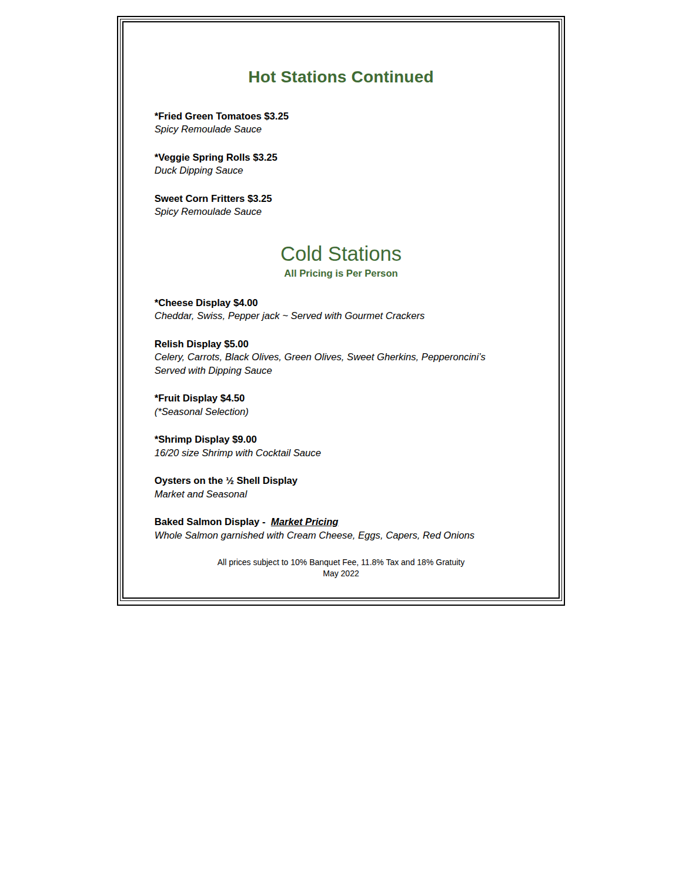Hot Stations Continued
*Fried Green Tomatoes $3.25 Spicy Remoulade Sauce
*Veggie Spring Rolls $3.25 Duck Dipping Sauce
Sweet Corn Fritters $3.25 Spicy Remoulade Sauce
Cold Stations
All Pricing is Per Person
*Cheese Display $4.00 Cheddar, Swiss, Pepper jack ~ Served with Gourmet Crackers
Relish Display $5.00 Celery, Carrots, Black Olives, Green Olives, Sweet Gherkins, Pepperoncini’s
Served with Dipping Sauce
*Fruit Display $4.50 (*Seasonal Selection)
*Shrimp Display $9.00 16/20 size Shrimp with Cocktail Sauce
Oysters on the ½ Shell Display Market and Seasonal
Baked Salmon Display - Market Pricing Whole Salmon garnished with Cream Cheese, Eggs, Capers, Red Onions
All prices subject to 10% Banquet Fee, 11.8% Tax and 18% Gratuity
May 2022